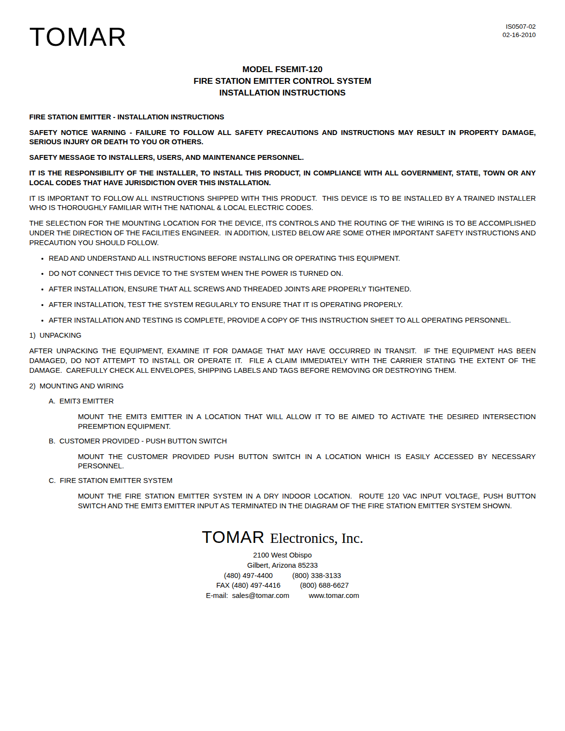TOMAR
IS0507-02
02-16-2010
MODEL FSEMIT-120
FIRE STATION EMITTER CONTROL SYSTEM
INSTALLATION INSTRUCTIONS
FIRE STATION EMITTER - INSTALLATION INSTRUCTIONS
SAFETY NOTICE WARNING - FAILURE TO FOLLOW ALL SAFETY PRECAUTIONS AND INSTRUCTIONS MAY RESULT IN PROPERTY DAMAGE, SERIOUS INJURY OR DEATH TO YOU OR OTHERS.
SAFETY MESSAGE TO INSTALLERS, USERS, AND MAINTENANCE PERSONNEL.
IT IS THE RESPONSIBILITY OF THE INSTALLER, TO INSTALL THIS PRODUCT, IN COMPLIANCE WITH ALL GOVERNMENT, STATE, TOWN OR ANY LOCAL CODES THAT HAVE JURISDICTION OVER THIS INSTALLATION.
IT IS IMPORTANT TO FOLLOW ALL INSTRUCTIONS SHIPPED WITH THIS PRODUCT. THIS DEVICE IS TO BE INSTALLED BY A TRAINED INSTALLER WHO IS THOROUGHLY FAMILIAR WITH THE NATIONAL & LOCAL ELECTRIC CODES.
THE SELECTION FOR THE MOUNTING LOCATION FOR THE DEVICE, ITS CONTROLS AND THE ROUTING OF THE WIRING IS TO BE ACCOMPLISHED UNDER THE DIRECTION OF THE FACILITIES ENGINEER. IN ADDITION, LISTED BELOW ARE SOME OTHER IMPORTANT SAFETY INSTRUCTIONS AND PRECAUTION YOU SHOULD FOLLOW.
READ AND UNDERSTAND ALL INSTRUCTIONS BEFORE INSTALLING OR OPERATING THIS EQUIPMENT.
DO NOT CONNECT THIS DEVICE TO THE SYSTEM WHEN THE POWER IS TURNED ON.
AFTER INSTALLATION, ENSURE THAT ALL SCREWS AND THREADED JOINTS ARE PROPERLY TIGHTENED.
AFTER INSTALLATION, TEST THE SYSTEM REGULARLY TO ENSURE THAT IT IS OPERATING PROPERLY.
AFTER INSTALLATION AND TESTING IS COMPLETE, PROVIDE A COPY OF THIS INSTRUCTION SHEET TO ALL OPERATING PERSONNEL.
1) UNPACKING
AFTER UNPACKING THE EQUIPMENT, EXAMINE IT FOR DAMAGE THAT MAY HAVE OCCURRED IN TRANSIT. IF THE EQUIPMENT HAS BEEN DAMAGED, DO NOT ATTEMPT TO INSTALL OR OPERATE IT. FILE A CLAIM IMMEDIATELY WITH THE CARRIER STATING THE EXTENT OF THE DAMAGE. CAREFULLY CHECK ALL ENVELOPES, SHIPPING LABELS AND TAGS BEFORE REMOVING OR DESTROYING THEM.
2) MOUNTING AND WIRING
A. EMIT3 EMITTER
MOUNT THE EMIT3 EMITTER IN A LOCATION THAT WILL ALLOW IT TO BE AIMED TO ACTIVATE THE DESIRED INTERSECTION PREEMPTION EQUIPMENT.
B. CUSTOMER PROVIDED - PUSH BUTTON SWITCH
MOUNT THE CUSTOMER PROVIDED PUSH BUTTON SWITCH IN A LOCATION WHICH IS EASILY ACCESSED BY NECESSARY PERSONNEL.
C. FIRE STATION EMITTER SYSTEM
MOUNT THE FIRE STATION EMITTER SYSTEM IN A DRY INDOOR LOCATION. ROUTE 120 VAC INPUT VOLTAGE, PUSH BUTTON SWITCH AND THE EMIT3 EMITTER INPUT AS TERMINATED IN THE DIAGRAM OF THE FIRE STATION EMITTER SYSTEM SHOWN.
TOMAR Electronics, Inc.
2100 West Obispo
Gilbert, Arizona 85233
(480) 497-4400 (800) 338-3133
FAX (480) 497-4416 (800) 688-6627
E-mail: sales@tomar.com www.tomar.com